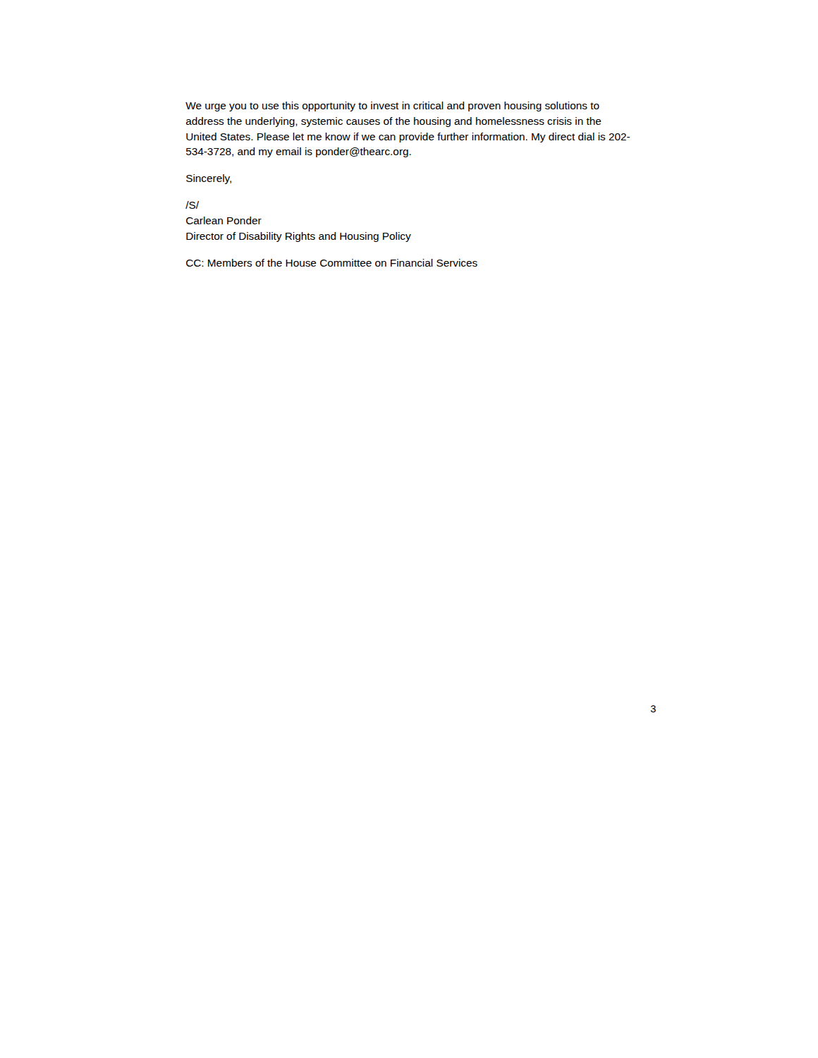We urge you to use this opportunity to invest in critical and proven housing solutions to address the underlying, systemic causes of the housing and homelessness crisis in the United States. Please let me know if we can provide further information. My direct dial is 202-534-3728, and my email is ponder@thearc.org.
Sincerely,
/S/
Carlean Ponder
Director of Disability Rights and Housing Policy
CC: Members of the House Committee on Financial Services
3